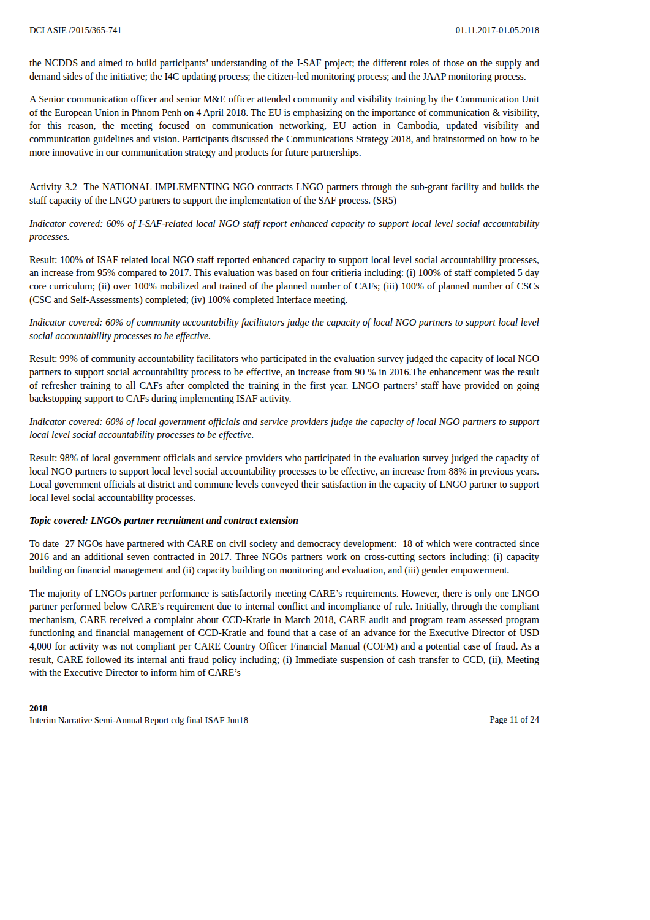DCI ASIE /2015/365-741 01.11.2017-01.05.2018
the NCDDS and aimed to build participants’ understanding of the I-SAF project; the different roles of those on the supply and demand sides of the initiative; the I4C updating process; the citizen-led monitoring process; and the JAAP monitoring process.
A Senior communication officer and senior M&E officer attended community and visibility training by the Communication Unit of the European Union in Phnom Penh on 4 April 2018. The EU is emphasizing on the importance of communication & visibility, for this reason, the meeting focused on communication networking, EU action in Cambodia, updated visibility and communication guidelines and vision. Participants discussed the Communications Strategy 2018, and brainstormed on how to be more innovative in our communication strategy and products for future partnerships.
Activity 3.2 The NATIONAL IMPLEMENTING NGO contracts LNGO partners through the sub-grant facility and builds the staff capacity of the LNGO partners to support the implementation of the SAF process. (SR5)
Indicator covered: 60% of I-SAF-related local NGO staff report enhanced capacity to support local level social accountability processes.
Result: 100% of ISAF related local NGO staff reported enhanced capacity to support local level social accountability processes, an increase from 95% compared to 2017. This evaluation was based on four critieria including: (i) 100% of staff completed 5 day core curriculum; (ii) over 100% mobilized and trained of the planned number of CAFs; (iii) 100% of planned number of CSCs (CSC and Self-Assessments) completed; (iv) 100% completed Interface meeting.
Indicator covered: 60% of community accountability facilitators judge the capacity of local NGO partners to support local level social accountability processes to be effective.
Result: 99% of community accountability facilitators who participated in the evaluation survey judged the capacity of local NGO partners to support social accountability process to be effective, an increase from 90 % in 2016.The enhancement was the result of refresher training to all CAFs after completed the training in the first year. LNGO partners’ staff have provided on going backstopping support to CAFs during implementing ISAF activity.
Indicator covered: 60% of local government officials and service providers judge the capacity of local NGO partners to support local level social accountability processes to be effective.
Result: 98% of local government officials and service providers who participated in the evaluation survey judged the capacity of local NGO partners to support local level social accountability processes to be effective, an increase from 88% in previous years. Local government officials at district and commune levels conveyed their satisfaction in the capacity of LNGO partner to support local level social accountability processes.
Topic covered: LNGOs partner recruitment and contract extension
To date 27 NGOs have partnered with CARE on civil society and democracy development: 18 of which were contracted since 2016 and an additional seven contracted in 2017. Three NGOs partners work on cross-cutting sectors including: (i) capacity building on financial management and (ii) capacity building on monitoring and evaluation, and (iii) gender empowerment.
The majority of LNGOs partner performance is satisfactorily meeting CARE’s requirements. However, there is only one LNGO partner performed below CARE’s requirement due to internal conflict and incompliance of rule. Initially, through the compliant mechanism, CARE received a complaint about CCD-Kratie in March 2018, CARE audit and program team assessed program functioning and financial management of CCD-Kratie and found that a case of an advance for the Executive Director of USD 4,000 for activity was not compliant per CARE Country Officer Financial Manual (COFM) and a potential case of fraud. As a result, CARE followed its internal anti fraud policy including; (i) Immediate suspension of cash transfer to CCD, (ii), Meeting with the Executive Director to inform him of CARE’s
2018
Interim Narrative Semi-Annual Report cdg final ISAF Jun18
Page 11 of 24